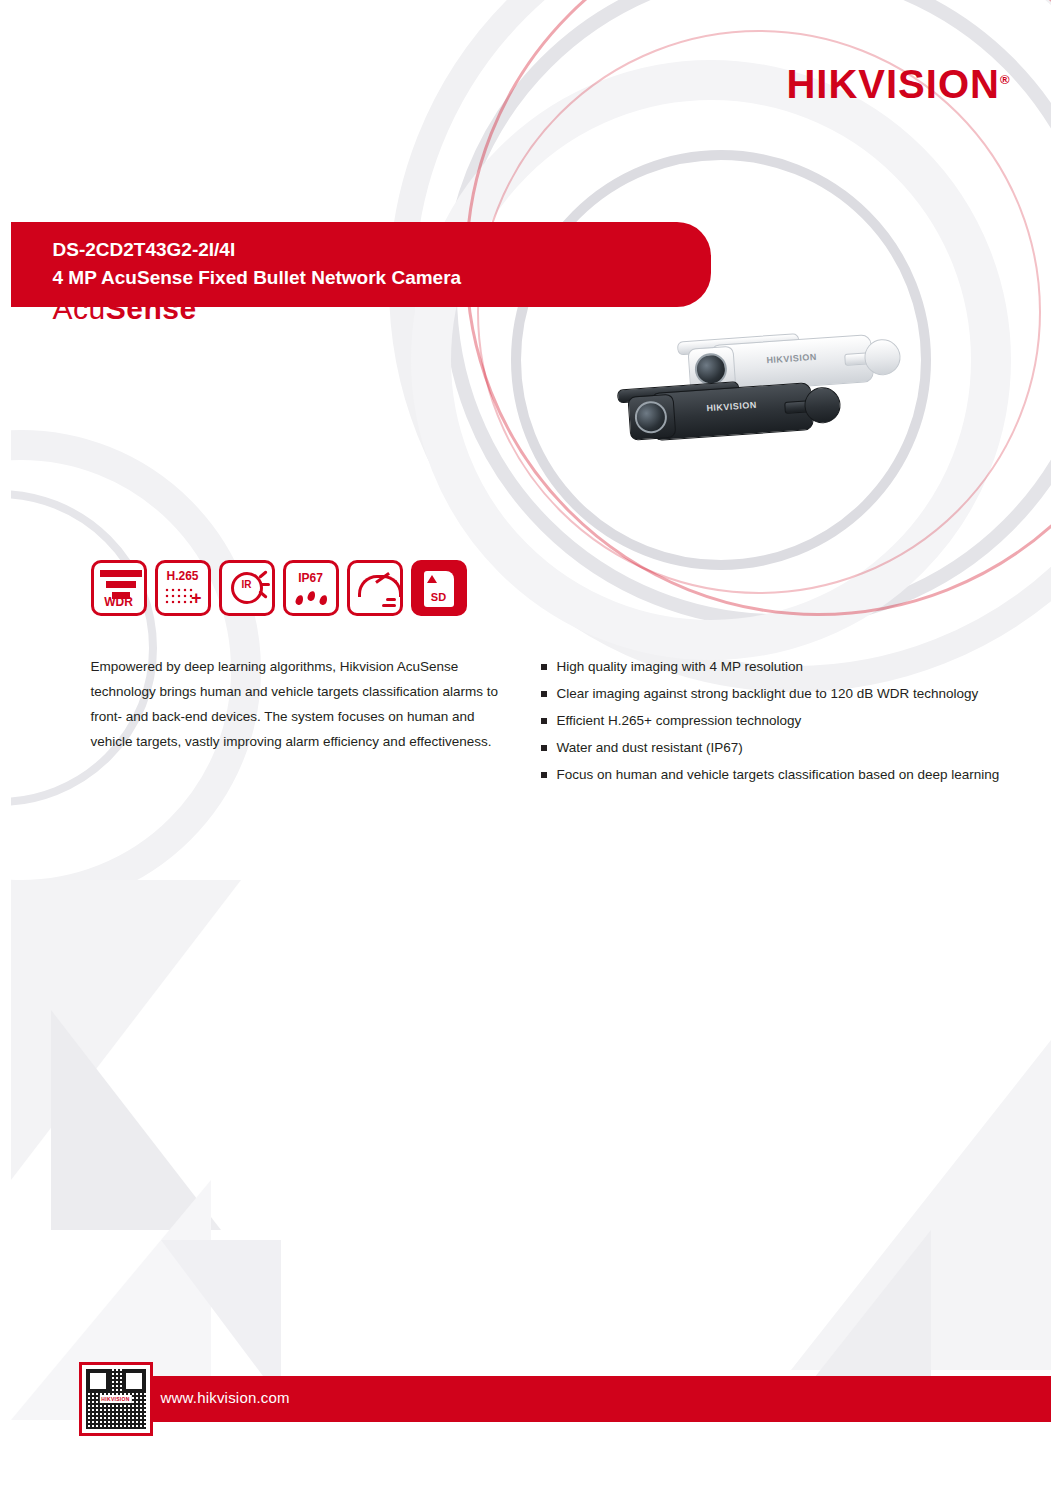HIKVISION®
DS-2CD2T43G2-2I/4I
4 MP AcuSense Fixed Bullet Network Camera
AcuSense
HIKVISION
HIKVISION
WDR
H.265
+
IP67
Empowered by deep learning algorithms, Hikvision AcuSense technology brings human and vehicle targets classification alarms to front- and back-end devices. The system focuses on human and vehicle targets, vastly improving alarm efficiency and effectiveness.
High quality imaging with 4 MP resolution
Clear imaging against strong backlight due to 120 dB WDR technology
Efficient H.265+ compression technology
Water and dust resistant (IP67)
Focus on human and vehicle targets classification based on deep learning
www.hikvision.com
HIKVISION